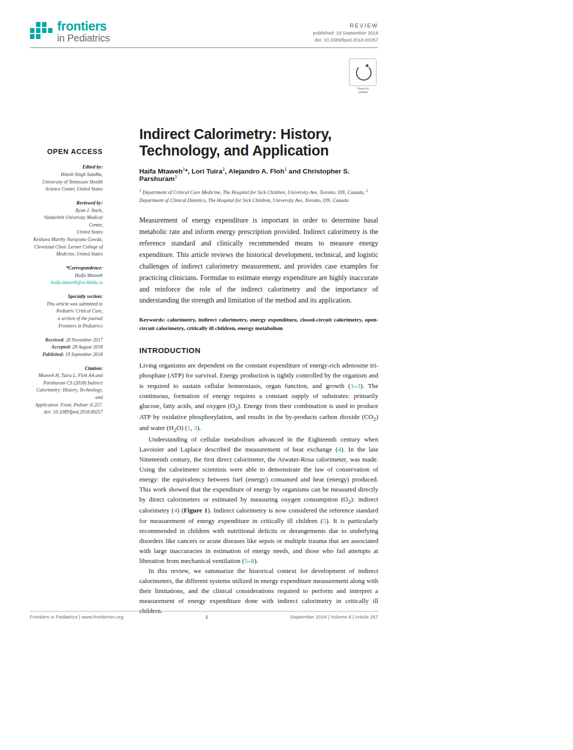frontiers
in Pediatrics
REVIEW
published: 19 September 2018
doi: 10.3389/fped.2018.00257
Check for
updates
Indirect Calorimetry: History,
Technology, and Application
Haifa Mtaweh1*, Lori Tuira2, Alejandro A. Floh1 and Christopher S. Parshuram1
1 Department of Critical Care Medicine, The Hospital for Sick Children, University Ave, Toronto, ON, Canada, 2 Department of Clinical Dietetics, The Hospital for Sick Children, University Ave, Toronto, ON, Canada
Measurement of energy expenditure is important in order to determine basal metabolic rate and inform energy prescription provided. Indirect calorimetry is the reference standard and clinically recommended means to measure energy expenditure. This article reviews the historical development, technical, and logistic challenges of indirect calorimetry measurement, and provides case examples for practicing clinicians. Formulae to estimate energy expenditure are highly inaccurate and reinforce the role of the indirect calorimetry and the importance of understanding the strength and limitation of the method and its application.
Keywords: calorimetry, indirect calorimetry, energy expenditure, closed-circuit calorimetry, open-circuit calorimetry, critically ill children, energy metabolism
INTRODUCTION
Living organisms are dependent on the constant expenditure of energy-rich adenosine tri-phosphate (ATP) for survival. Energy production is tightly controlled by the organism and is required to sustain cellular homeostasis, organ function, and growth (1–3). The continuous, formation of energy requires a constant supply of substrates: primarily glucose, fatty acids, and oxygen (O2). Energy from their combination is used to produce ATP by oxidative phosphorylation, and results in the by-products carbon dioxide (CO2) and water (H2O) (1, 3).
Understanding of cellular metabolism advanced in the Eighteenth century when Lavoisier and Laplace described the measurement of heat exchange (4). In the late Nineteenth century, the first direct calorimeter, the Atwater-Rosa calorimeter, was made. Using the calorimeter scientists were able to demonstrate the law of conservation of energy: the equivalency between fuel (energy) consumed and heat (energy) produced. This work showed that the expenditure of energy by organisms can be measured directly by direct calorimeters or estimated by measuring oxygen consumption (O2): indirect calorimetry (4) (Figure 1). Indirect calorimetry is now considered the reference standard for measurement of energy expenditure in critically ill children (5). It is particularly recommended in children with nutritional deficits or derangements due to underlying disorders like cancers or acute diseases like sepsis or multiple trauma that are associated with large inaccuracies in estimation of energy needs, and those who fail attempts at liberation from mechanical ventilation (5–8).
In this review, we summarize the historical context for development of indirect calorimeters, the different systems utilized in energy expenditure measurement along with their limitations, and the clinical considerations required to perform and interpret a measurement of energy expenditure done with indirect calorimetry in critically ill children.
OPEN ACCESS
Edited by:
Hitesh Singh Sandhu,
University of Tennessee Health
Science Center, United States
Reviewed by:
Ryan J. Stark,
Vanderbilt University Medical Center,
United States
Keshava Murthy Narayana Gowda,
Cleveland Clinic Lerner College of
Medicine, United States
*Correspondence:
Haifa Mtaweh
haifa.mtaweh@sickkids.ca
Specialty section:
This article was submitted to
Pediatric Critical Care,
a section of the journal
Frontiers in Pediatrics
Received: 20 November 2017
Accepted: 28 August 2018
Published: 19 September 2018
Citation:
Mtaweh H, Tuira L, Floh AA and
Parshuram CS (2018) Indirect
Calorimetry: History, Technology, and
Application. Front. Pediatr. 6:257.
doi: 10.3389/fped.2018.00257
Frontiers in Pediatrics | www.frontiersin.org
1
September 2018 | Volume 6 | Article 257